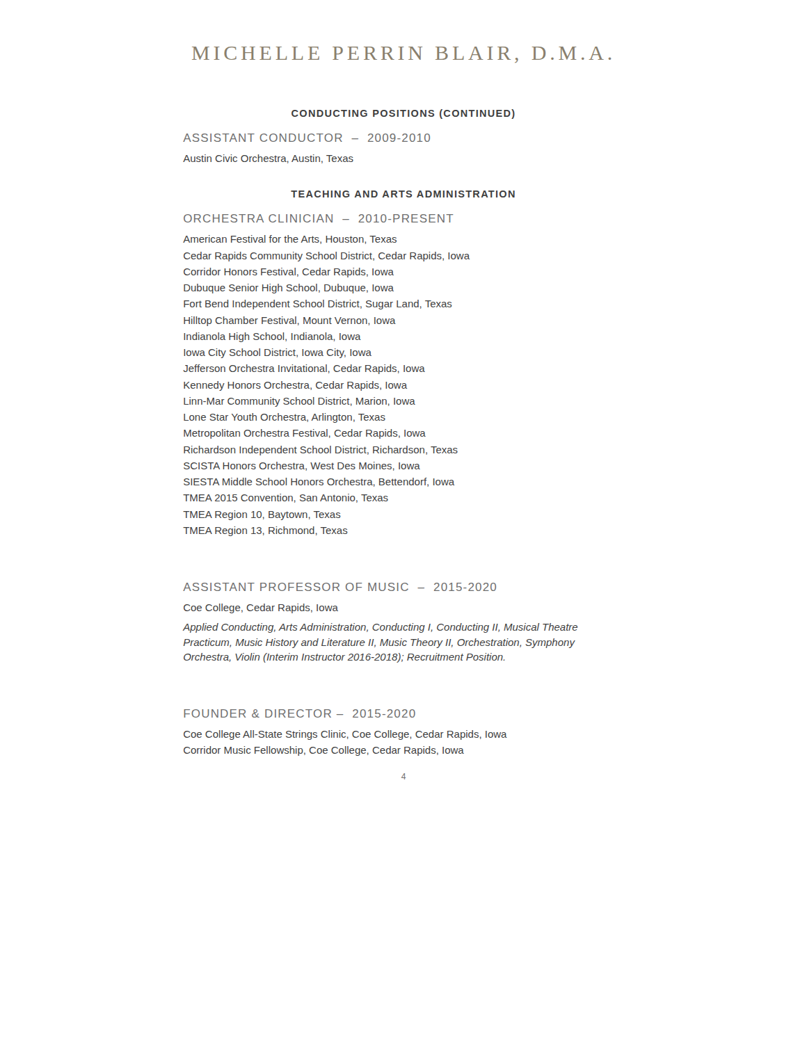MICHELLE PERRIN BLAIR, D.M.A.
Conducting Positions (continued)
Assistant Conductor – 2009-2010
Austin Civic Orchestra, Austin, Texas
Teaching and Arts Administration
Orchestra Clinician – 2010-Present
American Festival for the Arts, Houston, Texas
Cedar Rapids Community School District, Cedar Rapids, Iowa
Corridor Honors Festival, Cedar Rapids, Iowa
Dubuque Senior High School, Dubuque, Iowa
Fort Bend Independent School District, Sugar Land, Texas
Hilltop Chamber Festival, Mount Vernon, Iowa
Indianola High School, Indianola, Iowa
Iowa City School District, Iowa City, Iowa
Jefferson Orchestra Invitational, Cedar Rapids, Iowa
Kennedy Honors Orchestra, Cedar Rapids, Iowa
Linn-Mar Community School District, Marion, Iowa
Lone Star Youth Orchestra, Arlington, Texas
Metropolitan Orchestra Festival, Cedar Rapids, Iowa
Richardson Independent School District, Richardson, Texas
SCISTA Honors Orchestra, West Des Moines, Iowa
SIESTA Middle School Honors Orchestra, Bettendorf, Iowa
TMEA 2015 Convention, San Antonio, Texas
TMEA Region 10, Baytown, Texas
TMEA Region 13, Richmond, Texas
Assistant Professor of Music – 2015-2020
Coe College, Cedar Rapids, Iowa
Applied Conducting, Arts Administration, Conducting I, Conducting II, Musical Theatre Practicum, Music History and Literature II, Music Theory II, Orchestration, Symphony Orchestra, Violin (Interim Instructor 2016-2018); Recruitment Position.
Founder & Director – 2015-2020
Coe College All-State Strings Clinic, Coe College, Cedar Rapids, Iowa
Corridor Music Fellowship, Coe College, Cedar Rapids, Iowa
4